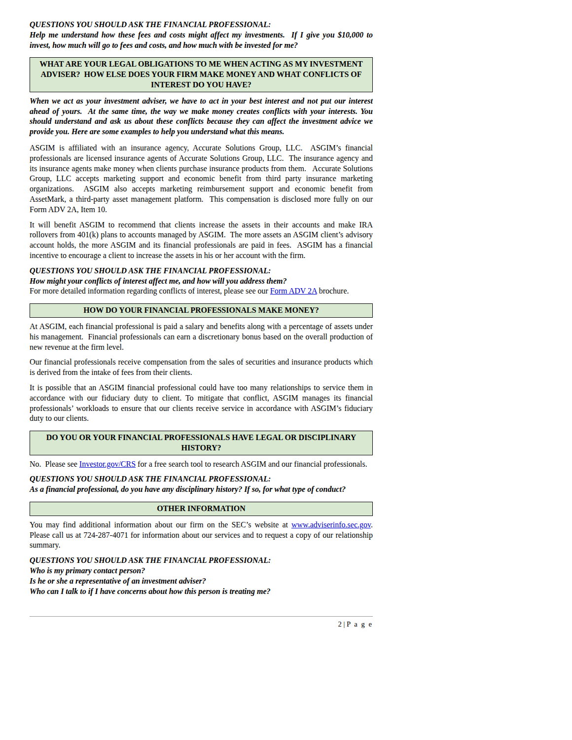QUESTIONS YOU SHOULD ASK THE FINANCIAL PROFESSIONAL:
Help me understand how these fees and costs might affect my investments. If I give you $10,000 to invest, how much will go to fees and costs, and how much with be invested for me?
What are your legal obligations to me when acting as my investment adviser? How else does your firm make money and what conflicts of interest do you have?
When we act as your investment adviser, we have to act in your best interest and not put our interest ahead of yours. At the same time, the way we make money creates conflicts with your interests. You should understand and ask us about these conflicts because they can affect the investment advice we provide you. Here are some examples to help you understand what this means.
ASGIM is affiliated with an insurance agency, Accurate Solutions Group, LLC. ASGIM’s financial professionals are licensed insurance agents of Accurate Solutions Group, LLC. The insurance agency and its insurance agents make money when clients purchase insurance products from them. Accurate Solutions Group, LLC accepts marketing support and economic benefit from third party insurance marketing organizations. ASGIM also accepts marketing reimbursement support and economic benefit from AssetMark, a third-party asset management platform. This compensation is disclosed more fully on our Form ADV 2A, Item 10.
It will benefit ASGIM to recommend that clients increase the assets in their accounts and make IRA rollovers from 401(k) plans to accounts managed by ASGIM. The more assets an ASGIM client’s advisory account holds, the more ASGIM and its financial professionals are paid in fees. ASGIM has a financial incentive to encourage a client to increase the assets in his or her account with the firm.
QUESTIONS YOU SHOULD ASK THE FINANCIAL PROFESSIONAL:
How might your conflicts of interest affect me, and how will you address them?
For more detailed information regarding conflicts of interest, please see our Form ADV 2A brochure.
How do your financial professionals make money?
At ASGIM, each financial professional is paid a salary and benefits along with a percentage of assets under his management. Financial professionals can earn a discretionary bonus based on the overall production of new revenue at the firm level.
Our financial professionals receive compensation from the sales of securities and insurance products which is derived from the intake of fees from their clients.
It is possible that an ASGIM financial professional could have too many relationships to service them in accordance with our fiduciary duty to client. To mitigate that conflict, ASGIM manages its financial professionals’ workloads to ensure that our clients receive service in accordance with ASGIM’s fiduciary duty to our clients.
Do you or your financial professionals have legal or disciplinary history?
No. Please see Investor.gov/CRS for a free search tool to research ASGIM and our financial professionals.
QUESTIONS YOU SHOULD ASK THE FINANCIAL PROFESSIONAL:
As a financial professional, do you have any disciplinary history? If so, for what type of conduct?
Other Information
You may find additional information about our firm on the SEC’s website at www.adviserinfo.sec.gov. Please call us at 724-287-4071 for information about our services and to request a copy of our relationship summary.
QUESTIONS YOU SHOULD ASK THE FINANCIAL PROFESSIONAL:
Who is my primary contact person?
Is he or she a representative of an investment adviser?
Who can I talk to if I have concerns about how this person is treating me?
2 | P a g e